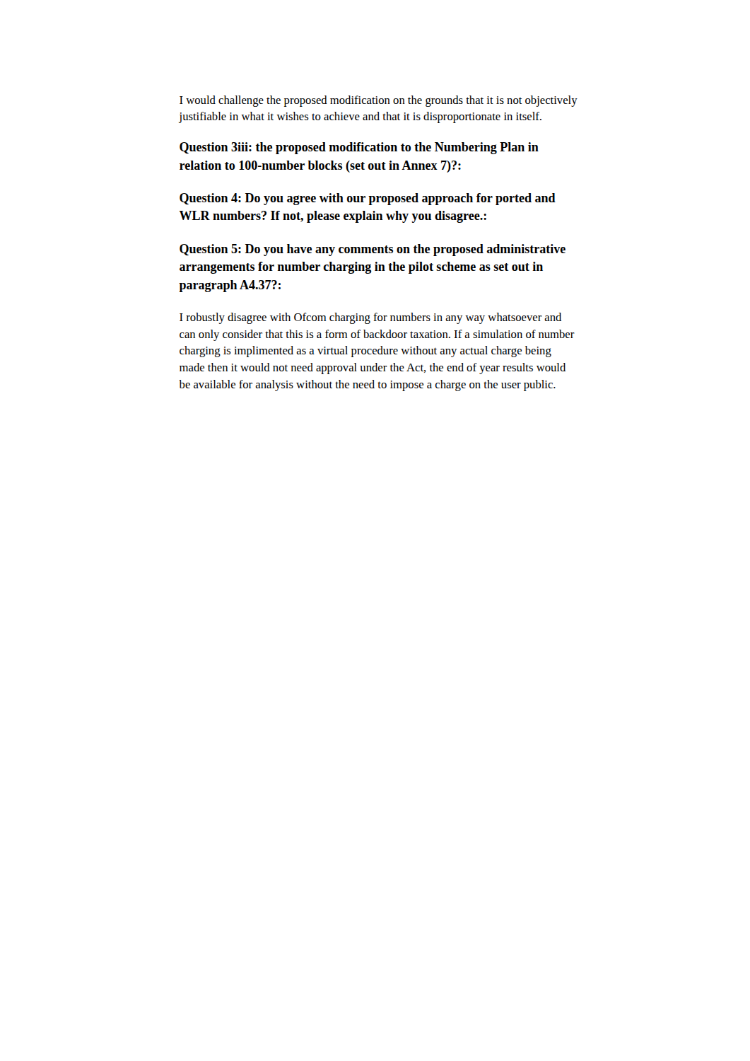I would challenge the proposed modification on the grounds that it is not objectively justifiable in what it wishes to achieve and that it is disproportionate in itself.
Question 3iii: the proposed modification to the Numbering Plan in relation to 100-number blocks (set out in Annex 7)?:
Question 4: Do you agree with our proposed approach for ported and WLR numbers? If not, please explain why you disagree.:
Question 5: Do you have any comments on the proposed administrative arrangements for number charging in the pilot scheme as set out in paragraph A4.37?:
I robustly disagree with Ofcom charging for numbers in any way whatsoever and can only consider that this is a form of backdoor taxation. If a simulation of number charging is implimented as a virtual procedure without any actual charge being made then it would not need approval under the Act, the end of year results would be available for analysis without the need to impose a charge on the user public.